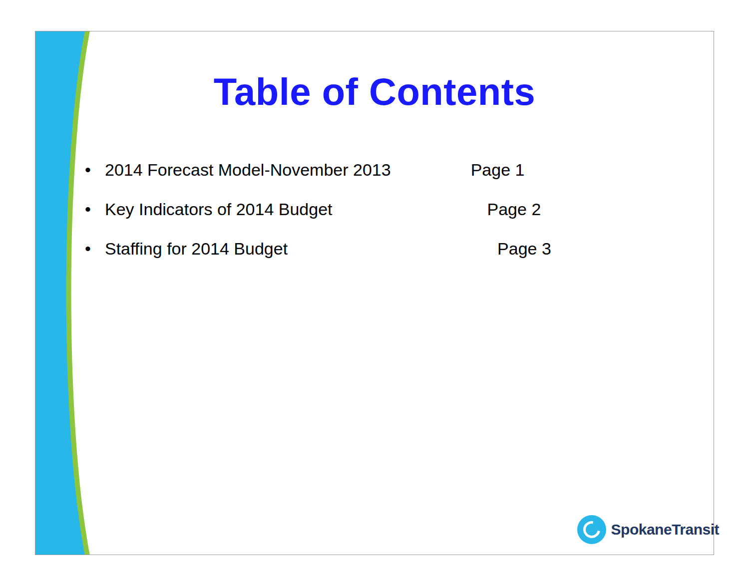Table of Contents
2014 Forecast Model-November 2013 Page 1
Key Indicators of 2014 Budget Page 2
Staffing for 2014 Budget Page 3
SpokaneTransit